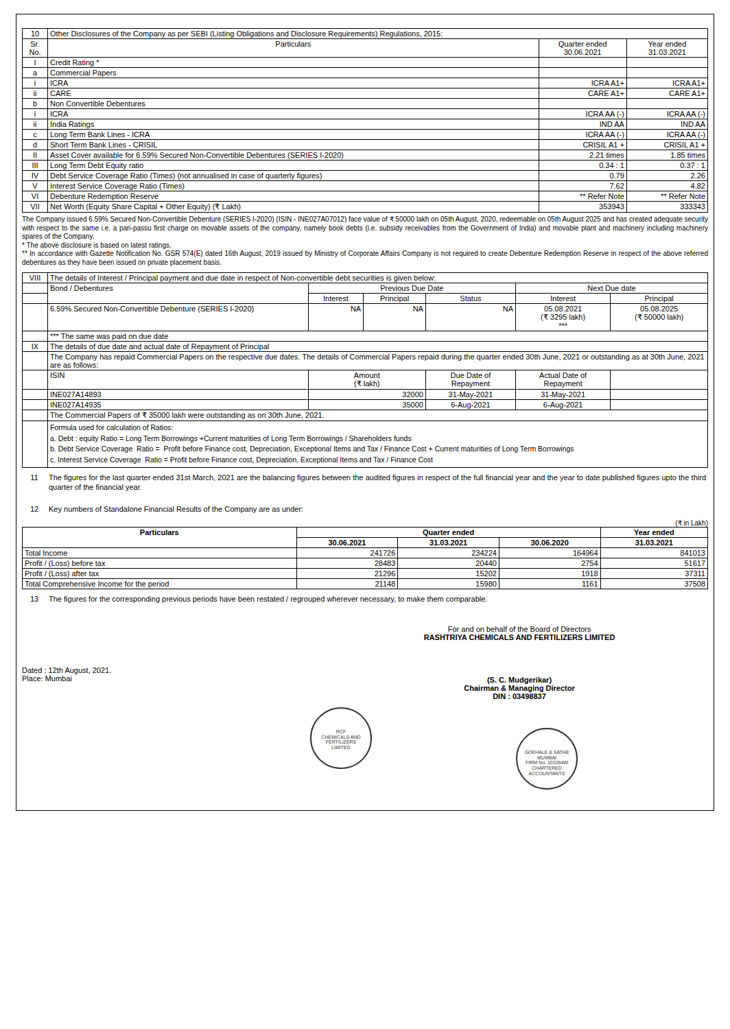| 10 | Other Disclosures of the Company as per SEBI (Listing Obligations and Disclosure Requirements) Regulations, 2015: |
| Sr. No. | Particulars | Quarter ended 30.06.2021 | Year ended 31.03.2021 |
| I | Credit Rating * | | |
| a | Commercial Papers | | |
| i | ICRA | ICRA A1+ | ICRA A1+ |
| ii | CARE | CARE A1+ | CARE A1+ |
| b | Non Convertible Debentures | | |
| i | ICRA | ICRA AA (-) | ICRA AA (-) |
| ii | India Ratings | IND AA | IND AA |
| c | Long Term Bank Lines - ICRA | ICRA AA (-) | ICRA AA (-) |
| d | Short Term Bank Lines - CRISIL | CRISIL A1 + | CRISIL A1 + |
| II | Asset Cover available for 6.59% Secured Non-Convertible Debentures (SERIES I-2020) | 2.21 times | 1.85 times |
| III | Long Term Debt Equity ratio | 0.34 : 1 | 0.37 : 1 |
| IV | Debt Service Coverage Ratio (Times) (not annualised in case of quarterly figures) | 0.79 | 2.26 |
| V | Interest Service Coverage Ratio (Times) | 7.62 | 4.82 |
| VI | Debenture Redemption Reserve | ** Refer Note | ** Refer Note |
| VII | Net Worth (Equity Share Capital + Other Equity) (₹ Lakh) | 353943 | 333343 |
The Company issued 6.59% Secured Non-Convertible Debenture (SERIES I-2020) (ISIN - INE027A07012) face value of ₹ 50000 lakh on 05th August, 2020, redeemable on 05th August 2025 and has created adequate security with respect to the same i.e. a pari-passu first charge on movable assets of the company, namely book debts (i.e. subsidy receivables from the Government of India) and movable plant and machinery including machinery spares of the Company.
* The above disclosure is based on latest ratings.
** In accordance with Gazette Notification No. GSR 574(E) dated 16th August, 2019 issued by Ministry of Corporate Affairs Company is not required to create Debenture Redemption Reserve in respect of the above referred debentures as they have been issued on private placement basis.
| VIII | The details of Interest / Principal payment and due date in respect of Non-convertible debt securities is given below: |
| | Bond / Debentures | Previous Due Date | Next Due date |
| | Interest | Principal | Status | Interest | Principal |
| | 6.59% Secured Non-Convertible Debenture (SERIES I-2020) | NA | NA | NA | 05.08.2021 (₹ 3295 lakh) *** | 05.08.2025 (₹ 50000 lakh) |
| | *** The same was paid on due date |
| IX | The details of due date and actual date of Repayment of Principal |
| | The Company has repaid Commercial Papers on the respective due dates. The details of Commercial Papers repaid during the quarter ended 30th June, 2021 or outstanding as at 30th June, 2021 are as follows: |
| | ISIN | Amount (₹ lakh) | Due Date of Repayment | Actual Date of Repayment | |
| | INE027A14893 | 32000 | 31-May-2021 | 31-May-2021 | |
| | INE027A14935 | 35000 | 6-Aug-2021 | 6-Aug-2021 | |
| | The Commercial Papers of ₹ 35000 lakh were outstanding as on 30th June, 2021. |
| | Formula used for calculation of Ratios: a. Debt : equity Ratio = Long Term Borrowings +Current maturities of Long Term Borrowings / Shareholders funds b. Debt Service Coverage Ratio = Profit before Finance cost, Depreciation, Exceptional Items and Tax / Finance Cost + Current maturities of Long Term Borrowings c. Interest Service Coverage Ratio = Profit before Finance cost, Depreciation, Exceptional Items and Tax / Finance Cost |
| 11 | The figures for the last quarter ended 31st March, 2021 are the balancing figures between the audited figures in respect of the full financial year and the year to date published figures upto the third quarter of the financial year. |
| 12 | Key numbers of Standalone Financial Results of the Company are as under: |
(₹ in Lakh)
| Particulars | Quarter ended | Year ended |
| 30.06.2021 | 31.03.2021 | 30.06.2020 | 31.03.2021 |
| Total Income | 241726 | 234224 | 164964 | 841013 |
| Profit / (Loss) before tax | 28483 | 20440 | 2754 | 51617 |
| Profit / (Loss) after tax | 21296 | 15202 | 1918 | 37311 |
| Total Comprehensive Income for the period | 21148 | 15980 | 1161 | 37508 |
| 13 | The figures for the corresponding previous periods have been restated / regrouped wherever necessary, to make them comparable. |
For and on behalf of the Board of Directors
RASHTRIYA CHEMICALS AND FERTILIZERS LIMITED
(S. C. Mudgerikar)
Chairman & Managing Director
DIN : 03498837
Dated : 12th August, 2021.
Place: Mumbai
RCF
CHEMICALS AND
FERTILIZERS
LIMITED
GOKHALE & SATHE
MUMBAI
FIRM No. 103264W
CHARTERED ACCOUNTANTS